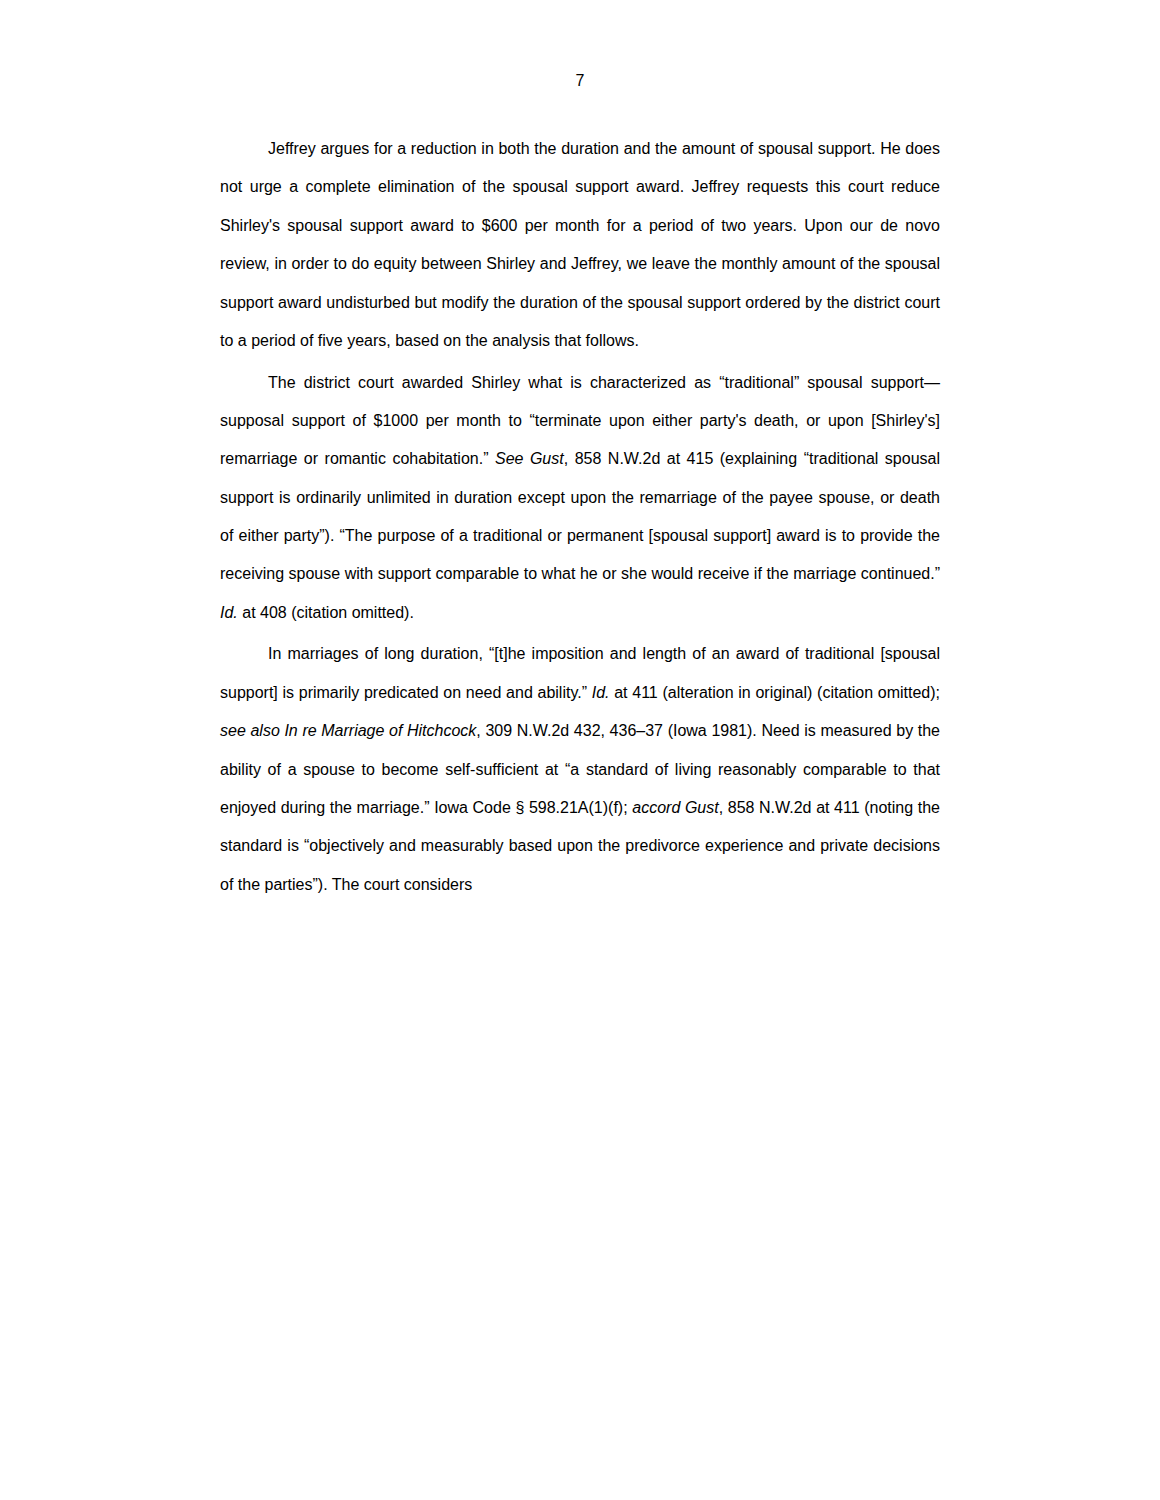7
Jeffrey argues for a reduction in both the duration and the amount of spousal support. He does not urge a complete elimination of the spousal support award. Jeffrey requests this court reduce Shirley's spousal support award to $600 per month for a period of two years. Upon our de novo review, in order to do equity between Shirley and Jeffrey, we leave the monthly amount of the spousal support award undisturbed but modify the duration of the spousal support ordered by the district court to a period of five years, based on the analysis that follows.
The district court awarded Shirley what is characterized as “traditional” spousal support—supposal support of $1000 per month to “terminate upon either party's death, or upon [Shirley's] remarriage or romantic cohabitation.” See Gust, 858 N.W.2d at 415 (explaining “traditional spousal support is ordinarily unlimited in duration except upon the remarriage of the payee spouse, or death of either party”). “The purpose of a traditional or permanent [spousal support] award is to provide the receiving spouse with support comparable to what he or she would receive if the marriage continued.” Id. at 408 (citation omitted).
In marriages of long duration, “[t]he imposition and length of an award of traditional [spousal support] is primarily predicated on need and ability.” Id. at 411 (alteration in original) (citation omitted); see also In re Marriage of Hitchcock, 309 N.W.2d 432, 436–37 (Iowa 1981). Need is measured by the ability of a spouse to become self-sufficient at “a standard of living reasonably comparable to that enjoyed during the marriage.” Iowa Code § 598.21A(1)(f); accord Gust, 858 N.W.2d at 411 (noting the standard is “objectively and measurably based upon the predivorce experience and private decisions of the parties”). The court considers